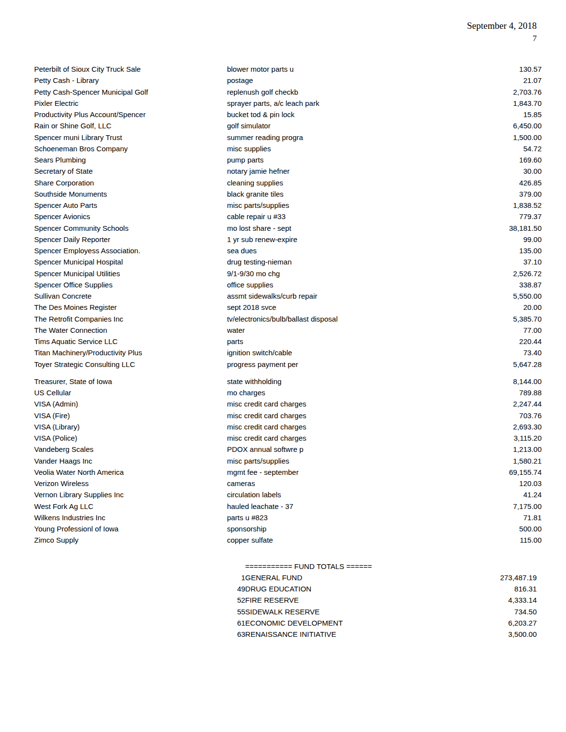September 4, 2018
7
| Peterbilt of Sioux City Truck Sale | blower motor parts u | 130.57 |
| Petty Cash - Library | postage | 21.07 |
| Petty Cash-Spencer Municipal Golf | replenush golf checkb | 2,703.76 |
| Pixler Electric | sprayer parts, a/c leach park | 1,843.70 |
| Productivity Plus Account/Spencer | bucket tod & pin lock | 15.85 |
| Rain or Shine Golf, LLC | golf simulator | 6,450.00 |
| Spencer muni Library Trust | summer reading progra | 1,500.00 |
| Schoeneman Bros Company | misc supplies | 54.72 |
| Sears Plumbing | pump parts | 169.60 |
| Secretary of State | notary jamie hefner | 30.00 |
| Share Corporation | cleaning supplies | 426.85 |
| Southside Monuments | black granite tiles | 379.00 |
| Spencer Auto Parts | misc parts/supplies | 1,838.52 |
| Spencer Avionics | cable repair u #33 | 779.37 |
| Spencer Community Schools | mo lost share - sept | 38,181.50 |
| Spencer Daily Reporter | 1 yr sub renew-expire | 99.00 |
| Spencer Employess Association. | sea dues | 135.00 |
| Spencer Municipal Hospital | drug testing-nieman | 37.10 |
| Spencer Municipal Utilities | 9/1-9/30 mo chg | 2,526.72 |
| Spencer Office Supplies | office supplies | 338.87 |
| Sullivan Concrete | assmt sidewalks/curb repair | 5,550.00 |
| The Des Moines Register | sept 2018 svce | 20.00 |
| The Retrofit Companies Inc | tv/electronics/bulb/ballast disposal | 5,385.70 |
| The Water Connection | water | 77.00 |
| Tims Aquatic Service LLC | parts | 220.44 |
| Titan Machinery/Productivity Plus | ignition switch/cable | 73.40 |
| Toyer Strategic Consulting LLC | progress payment per | 5,647.28 |
| Treasurer, State of Iowa | state withholding | 8,144.00 |
| US Cellular | mo charges | 789.88 |
| VISA (Admin) | misc credit card charges | 2,247.44 |
| VISA (Fire) | misc credit card charges | 703.76 |
| VISA (Library) | misc credit card charges | 2,693.30 |
| VISA (Police) | misc credit card charges | 3,115.20 |
| Vandeberg Scales | PDOX annual softwre p | 1,213.00 |
| Vander Haags Inc | misc parts/supplies | 1,580.21 |
| Veolia Water North America | mgmt fee - september | 69,155.74 |
| Verizon Wireless | cameras | 120.03 |
| Vernon Library Supplies Inc | circulation labels | 41.24 |
| West Fork Ag LLC | hauled leachate - 37 | 7,175.00 |
| Wilkens Industries Inc | parts u #823 | 71.81 |
| Young Professionl of Iowa | sponsorship | 500.00 |
| Zimco Supply | copper sulfate | 115.00 |
| | | =========== FUND TOTALS ====== | |
| | 1 | GENERAL FUND | 273,487.19 |
| | 49 | DRUG EDUCATION | 816.31 |
| | 52 | FIRE RESERVE | 4,333.14 |
| | 55 | SIDEWALK RESERVE | 734.50 |
| | 61 | ECONOMIC DEVELOPMENT | 6,203.27 |
| | 63 | RENAISSANCE INITIATIVE | 3,500.00 |